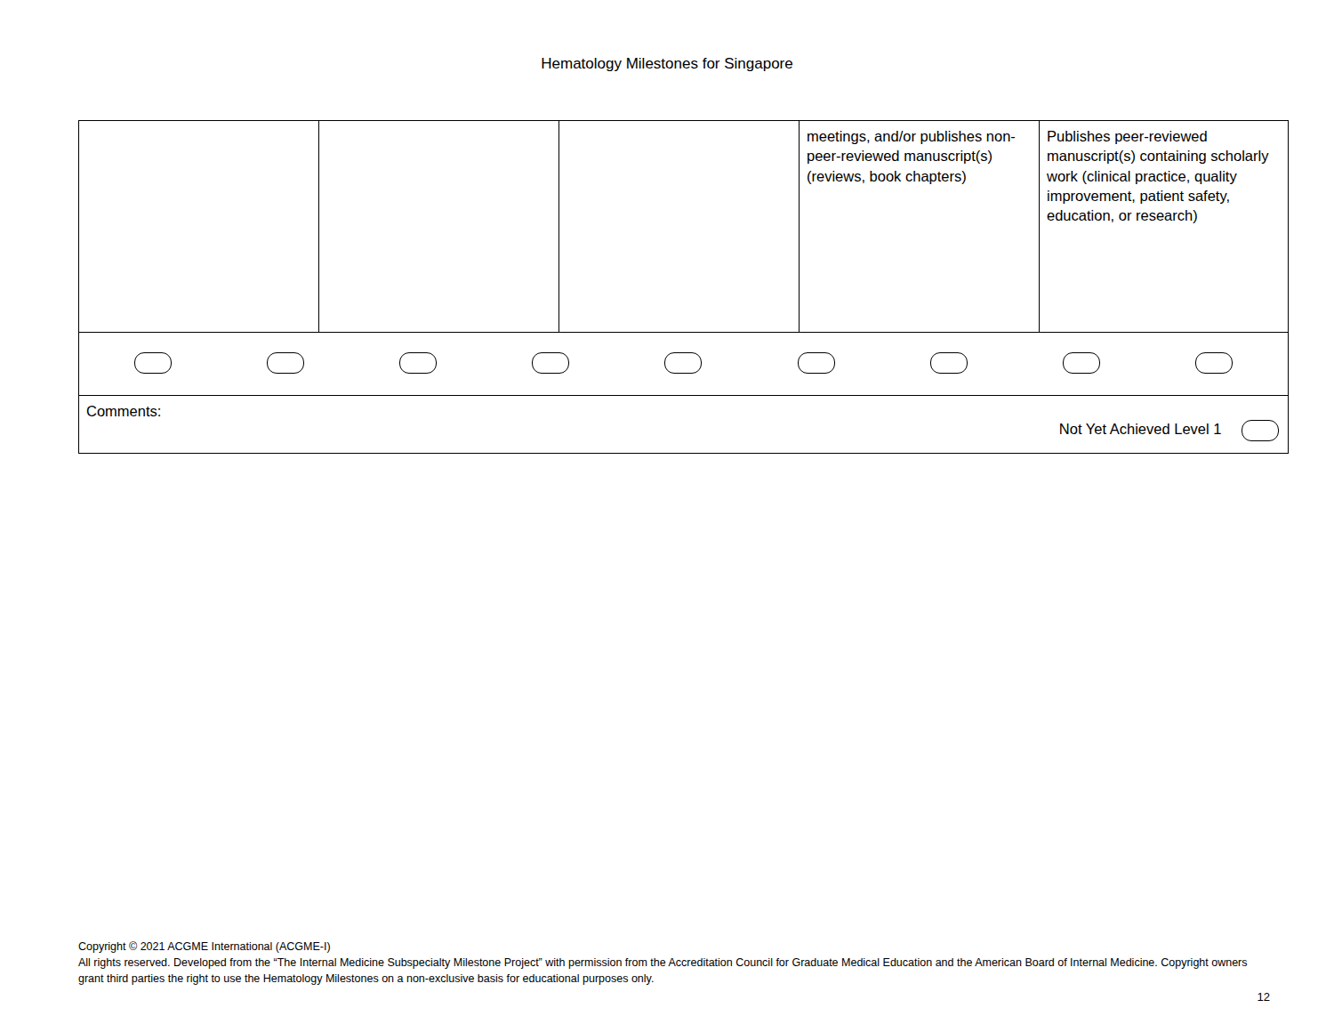Hematology Milestones for Singapore
| | | | meetings, and/or publishes non-peer-reviewed manuscript(s) (reviews, book chapters) | Publishes peer-reviewed manuscript(s) containing scholarly work (clinical practice, quality improvement, patient safety, education, or research) |
| Comments: Not Yet Achieved Level 1 |
Copyright © 2021 ACGME International (ACGME-I)
All rights reserved. Developed from the “The Internal Medicine Subspecialty Milestone Project” with permission from the Accreditation Council for Graduate Medical Education and the American Board of Internal Medicine. Copyright owners grant third parties the right to use the Hematology Milestones on a non-exclusive basis for educational purposes only.
12